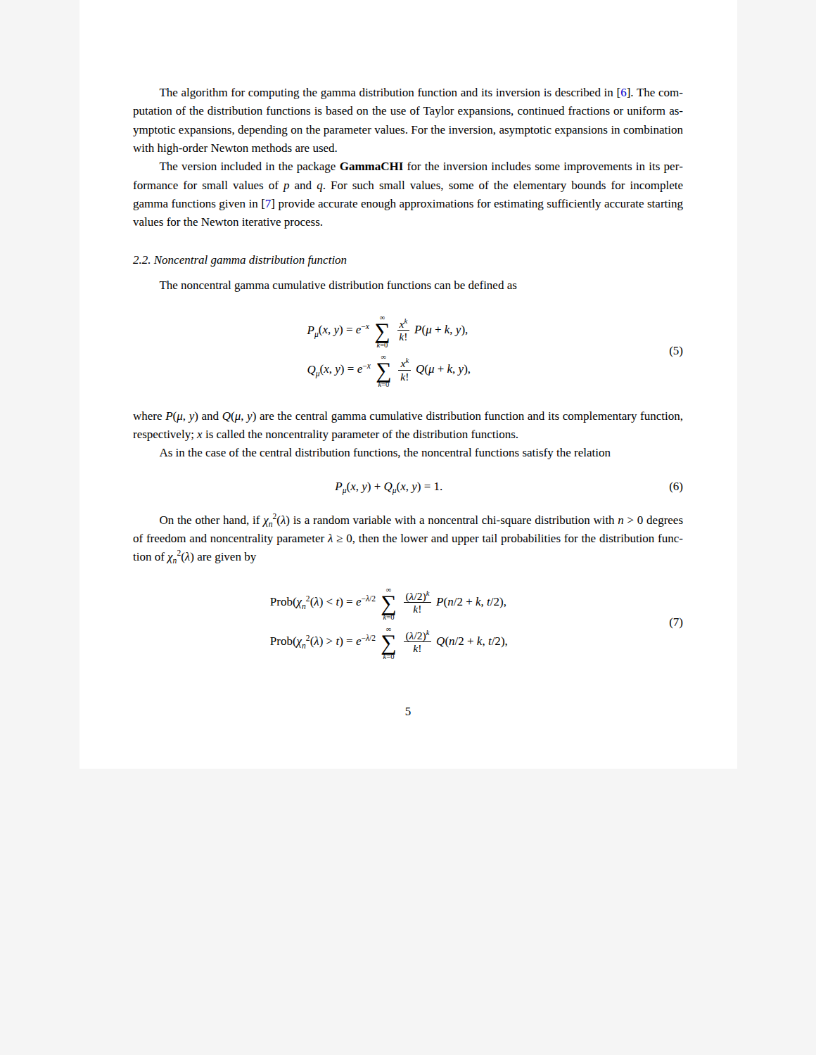The algorithm for computing the gamma distribution function and its inversion is described in [6]. The computation of the distribution functions is based on the use of Taylor expansions, continued fractions or uniform asymptotic expansions, depending on the parameter values. For the inversion, asymptotic expansions in combination with high-order Newton methods are used.
The version included in the package GammaCHI for the inversion includes some improvements in its performance for small values of p and q. For such small values, some of the elementary bounds for incomplete gamma functions given in [7] provide accurate enough approximations for estimating sufficiently accurate starting values for the Newton iterative process.
2.2. Noncentral gamma distribution function
The noncentral gamma cumulative distribution functions can be defined as
Pμ(x, y) = e−x ∞∑k=0 xk k! P(μ + k, y),
Qμ(x, y) = e−x ∞∑k=0 xk k! Q(μ + k, y),
(5)
where P(μ, y) and Q(μ, y) are the central gamma cumulative distribution function and its complementary function, respectively; x is called the noncentrality parameter of the distribution functions.
As in the case of the central distribution functions, the noncentral functions satisfy the relation
Pμ(x, y) + Qμ(x, y) = 1.
(6)
On the other hand, if χn2(λ) is a random variable with a noncentral chi-square distribution with n > 0 degrees of freedom and noncentrality parameter λ ≥ 0, then the lower and upper tail probabilities for the distribution function of χn2(λ) are given by
Prob(χn2(λ) < t) = e−λ/2 ∞∑k=0 (λ/2)k k! P(n/2 + k, t/2),
Prob(χn2(λ) > t) = e−λ/2 ∞∑k=0 (λ/2)k k! Q(n/2 + k, t/2),
(7)
5